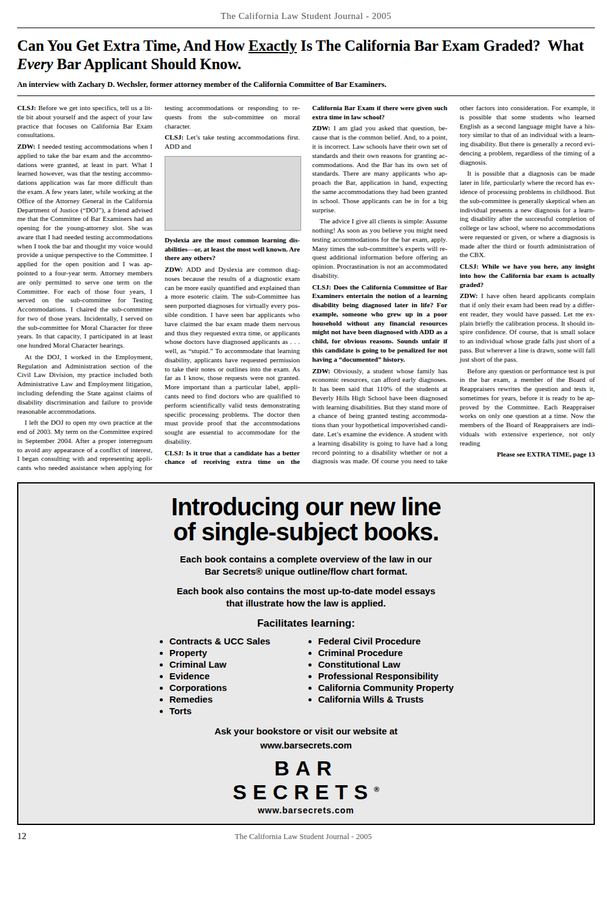The California Law Student Journal - 2005
Can You Get Extra Time, And How Exactly Is The California Bar Exam Graded? What Every Bar Applicant Should Know.
An interview with Zachary D. Wechsler, former attorney member of the California Committee of Bar Examiners.
CLSJ: Before we get into specifics, tell us a little bit about yourself and the aspect of your law practice that focuses on California Bar Exam consultations.
ZDW: I needed testing accommodations when I applied to take the bar exam and the accommodations were granted, at least in part. What I learned however, was that the testing accommodations application was far more difficult than the exam. A few years later, while working at the Office of the Attorney General in the California Department of Justice (“DOJ”), a friend advised me that the Committee of Bar Examiners had an opening for the young-attorney slot. She was aware that I had needed testing accommodations when I took the bar and thought my voice would provide a unique perspective to the Committee. I applied for the open position and I was appointed to a four-year term. Attorney members are only permitted to serve one term on the Committee. For each of those four years, I served on the sub-committee for Testing Accommodations. I chaired the sub-committee for two of those years. Incidentally, I served on the sub-committee for Moral Character for three years. In that capacity, I participated in at least one hundred Moral Character hearings.
At the DOJ, I worked in the Employment, Regulation and Administration section of the Civil Law Division, my practice included both Administrative Law and Employment litigation, including defending the State against claims of disability discrimination and failure to provide reasonable accommodations.
I left the DOJ to open my own practice at the end of 2003. My term on the Committee expired in September 2004. After a proper interregnum to avoid any appearance of a conflict of interest, I began consulting with and representing applicants who needed assistance when applying for testing accommodations or responding to requests from the sub-committee on moral character.
CLSJ: Let’s take testing accommodations first. ADD and
Dyslexia are the most common learning disabilities—or, at least the most well known. Are there any others?
ZDW: ADD and Dyslexia are common diagnoses because the results of a diagnostic exam can be more easily quantified and explained than a more esoteric claim. The sub-Committee has seen purported diagnoses for virtually every possible condition. I have seen bar applicants who have claimed the bar exam made them nervous and thus they requested extra time, or applicants whose doctors have diagnosed applicants as . . . well, as “stupid.” To accommodate that learning disability, applicants have requested permission to take their notes or outlines into the exam. As far as I know, those requests were not granted. More important than a particular label, applicants need to find doctors who are qualified to perform scientifically valid tests demonstrating specific processing problems. The doctor then must provide proof that the accommodations sought are essential to accommodate for the disability.
CLSJ: Is it true that a candidate has a better chance of receiving extra time on the California Bar Exam if there were given such extra time in law school?
ZDW: I am glad you asked that question, because that is the common belief. And, to a point, it is incorrect. Law schools have their own set of standards and their own reasons for granting accommodations. And the Bar has its own set of standards. There are many applicants who approach the Bar, application in hand, expecting the same accommodations they had been granted in school. Those applicants can be in for a big surprise.
The advice I give all clients is simple: Assume nothing! As soon as you believe you might need testing accommodations for the bar exam, apply. Many times the sub-committee’s experts will request additional information before offering an opinion. Procrastination is not an accommodated disability.
CLSJ: Does the California Committee of Bar Examiners entertain the notion of a learning disability being diagnosed later in life? For example, someone who grew up in a poor household without any financial resources might not have been diagnosed with ADD as a child, for obvious reasons. Sounds unfair if this candidate is going to be penalized for not having a “documented” history.
ZDW: Obviously, a student whose family has economic resources, can afford early diagnoses. It has been said that 110% of the students at Beverly Hills High School have been diagnosed with learning disabilities. But they stand more of a chance of being granted testing accommodations than your hypothetical impoverished candidate. Let’s examine the evidence. A student with a learning disability is going to have had a long record pointing to a disability whether or not a diagnosis was made. Of course you need to take other factors into consideration. For example, it is possible that some students who learned English as a second language might have a history similar to that of an individual with a learning disability. But there is generally a record evidencing a problem, regardless of the timing of a diagnosis.
It is possible that a diagnosis can be made later in life, particularly where the record has evidence of processing problems in childhood. But the sub-committee is generally skeptical when an individual presents a new diagnosis for a learning disability after the successful completion of college or law school, where no accommodations were requested or given, or where a diagnosis is made after the third or fourth administration of the CBX.
CLSJ: While we have you here, any insight into how the California bar exam is actually graded?
ZDW: I have often heard applicants complain that if only their exam had been read by a different reader, they would have passed. Let me explain briefly the calibration process. It should inspire confidence. Of course, that is small solace to an individual whose grade falls just short of a pass. But wherever a line is drawn, some will fall just short of the pass.
Before any question or performance test is put in the bar exam, a member of the Board of Reappraisers rewrites the question and tests it, sometimes for years, before it is ready to be approved by the Committee. Each Reappraiser works on only one question at a time. Now the members of the Board of Reappraisers are individuals with extensive experience, not only reading
Please see EXTRA TIME, page 13
Introducing our new line
of single-subject books.
Each book contains a complete overview of the law in our
Bar Secrets® unique outline/flow chart format.
Each book also contains the most up-to-date model essays
that illustrate how the law is applied.
Facilitates learning:
Contracts & UCC Sales
Property
Criminal Law
Evidence
Corporations
Remedies
Torts
Federal Civil Procedure
Criminal Procedure
Constitutional Law
Professional Responsibility
California Community Property
California Wills & Trusts
Ask your bookstore or visit our website at
www.barsecrets.com
BAR
SECRETS®
www.barsecrets.com
12
The California Law Student Journal - 2005